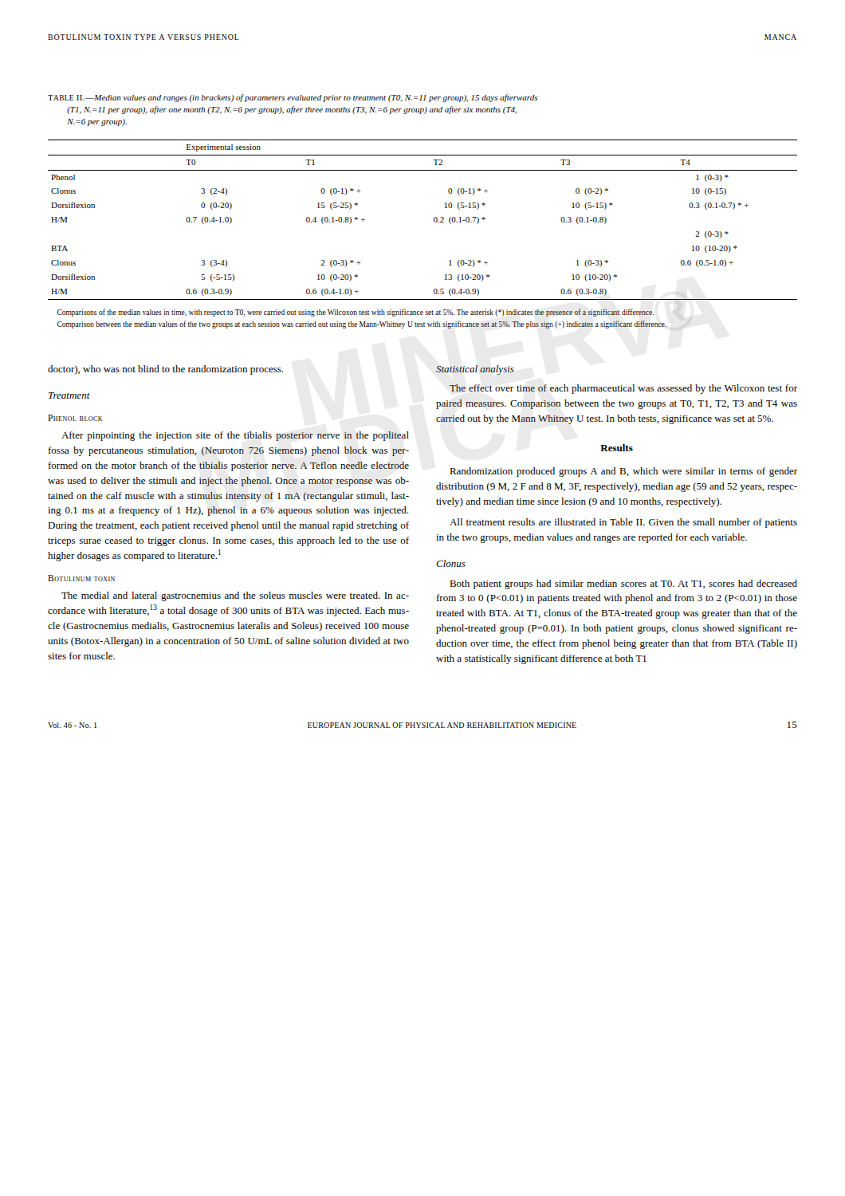BOTULINUM TOXIN TYPE A VERSUS PHENOL MANCA
TABLE II.—Median values and ranges (in brackets) of parameters evaluated prior to treatment (T0, N.=11 per group), 15 days afterwards (T1, N.=11 per group), after one month (T2, N.=6 per group), after three months (T3, N.=6 per group) and after six months (T4, N.=6 per group).
| | Experimental session |
| --- | --- |
| | T0 | T1 | T2 | T3 | T4 |
| Phenol | | | | | 1 (0-3) * |
| Clonus | 3 (2-4) | 0 (0-1) * + | 0 (0-1) * + | 0 (0-2) * | 10 (0-15) |
| Dorsiflexion | 0 (0-20) | 15 (5-25) * | 10 (5-15) * | 10 (5-15) * | 0.3 (0.1-0.7) * + |
| H/M | 0.7 (0.4-1.0) | 0.4 (0.1-0.8) * + | 0.2 (0.1-0.7) * | 0.3 (0.1-0.8) | |
| | | | | | 2 (0-3) * |
| BTA | | | | | 10 (10-20) * |
| Clonus | 3 (3-4) | 2 (0-3) * + | 1 (0-2) * + | 1 (0-3) * | 0.6 (0.5-1.0) + |
| Dorsiflexion | 5 (-5-15) | 10 (0-20) * | 13 (10-20) * | 10 (10-20) * | |
| H/M | 0.6 (0.3-0.9) | 0.6 (0.4-1.0) + | 0.5 (0.4-0.9) | 0.6 (0.3-0.8) | |
Comparisons of the median values in time, with respect to T0, were carried out using the Wilcoxon test with significance set at 5%. The asterisk (*) indicates the presence of a significant difference.
Comparison between the median values of the two groups at each session was carried out using the Mann-Whitney U test with significance set at 5%. The plus sign (+) indicates a significant difference.
MINERVA
MEDICA
®
doctor), who was not blind to the randomization process.
Treatment
Phenol block
After pinpointing the injection site of the tibialis posterior nerve in the popliteal fossa by percutaneous stimulation, (Neuroton 726 Siemens) phenol block was performed on the motor branch of the tibialis posterior nerve. A Teflon needle electrode was used to deliver the stimuli and inject the phenol. Once a motor response was obtained on the calf muscle with a stimulus intensity of 1 mA (rectangular stimuli, lasting 0.1 ms at a frequency of 1 Hz), phenol in a 6% aqueous solution was injected. During the treatment, each patient received phenol until the manual rapid stretching of triceps surae ceased to trigger clonus. In some cases, this approach led to the use of higher dosages as compared to literature.1
Botulinum toxin
The medial and lateral gastrocnemius and the soleus muscles were treated. In accordance with literature,13 a total dosage of 300 units of BTA was injected. Each muscle (Gastrocnemius medialis, Gastrocnemius lateralis and Soleus) received 100 mouse units (Botox-Allergan) in a concentration of 50 U/mL of saline solution divided at two sites for muscle.
Statistical analysis
The effect over time of each pharmaceutical was assessed by the Wilcoxon test for paired measures. Comparison between the two groups at T0, T1, T2, T3 and T4 was carried out by the Mann Whitney U test. In both tests, significance was set at 5%.
Results
Randomization produced groups A and B, which were similar in terms of gender distribution (9 M, 2 F and 8 M, 3F, respectively), median age (59 and 52 years, respectively) and median time since lesion (9 and 10 months, respectively).
All treatment results are illustrated in Table II. Given the small number of patients in the two groups, median values and ranges are reported for each variable.
Clonus
Both patient groups had similar median scores at T0. At T1, scores had decreased from 3 to 0 (P<0.01) in patients treated with phenol and from 3 to 2 (P<0.01) in those treated with BTA. At T1, clonus of the BTA-treated group was greater than that of the phenol-treated group (P=0.01). In both patient groups, clonus showed significant reduction over time, the effect from phenol being greater than that from BTA (Table II) with a statistically significant difference at both T1
Vol. 46 - No. 1 EUROPEAN JOURNAL OF PHYSICAL AND REHABILITATION MEDICINE 15